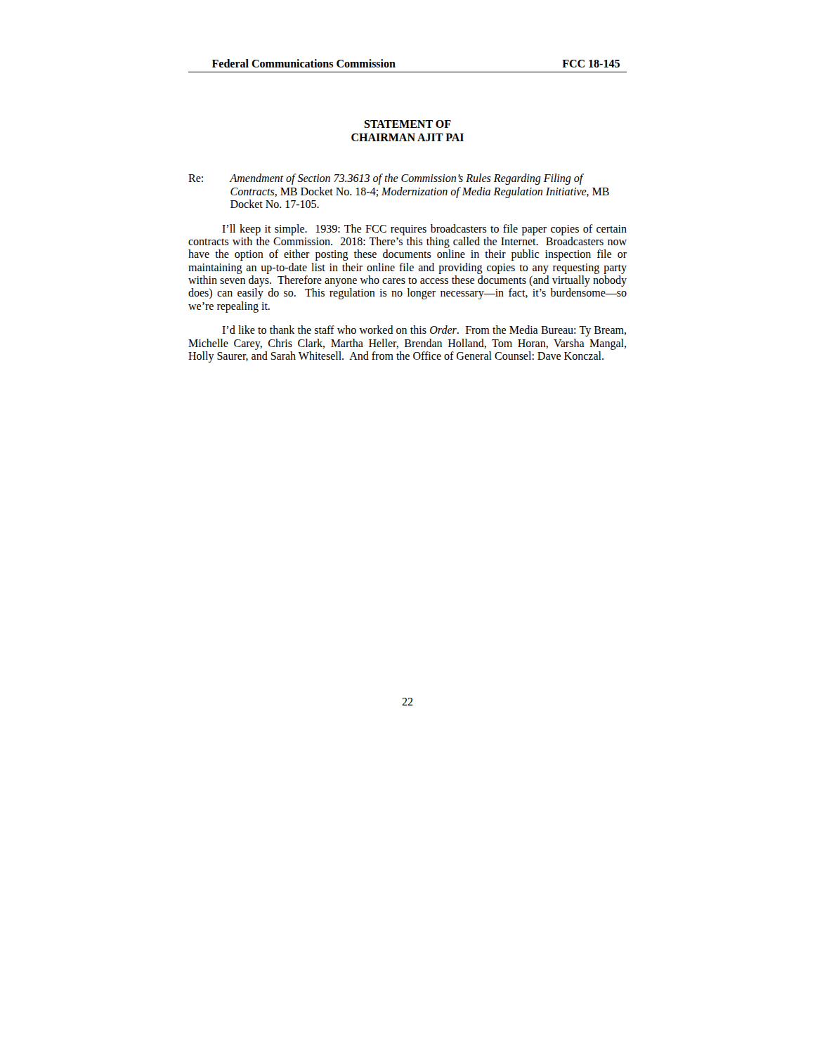Federal Communications Commission FCC 18-145
STATEMENT OF
CHAIRMAN AJIT PAI
Re:
Amendment of Section 73.3613 of the Commission’s Rules Regarding Filing of Contracts, MB Docket No. 18-4; Modernization of Media Regulation Initiative, MB Docket No. 17-105.
I’ll keep it simple. 1939: The FCC requires broadcasters to file paper copies of certain contracts with the Commission. 2018: There’s this thing called the Internet. Broadcasters now have the option of either posting these documents online in their public inspection file or maintaining an up-to-date list in their online file and providing copies to any requesting party within seven days. Therefore anyone who cares to access these documents (and virtually nobody does) can easily do so. This regulation is no longer necessary—in fact, it’s burdensome—so we’re repealing it.
I’d like to thank the staff who worked on this Order. From the Media Bureau: Ty Bream, Michelle Carey, Chris Clark, Martha Heller, Brendan Holland, Tom Horan, Varsha Mangal, Holly Saurer, and Sarah Whitesell. And from the Office of General Counsel: Dave Konczal.
22